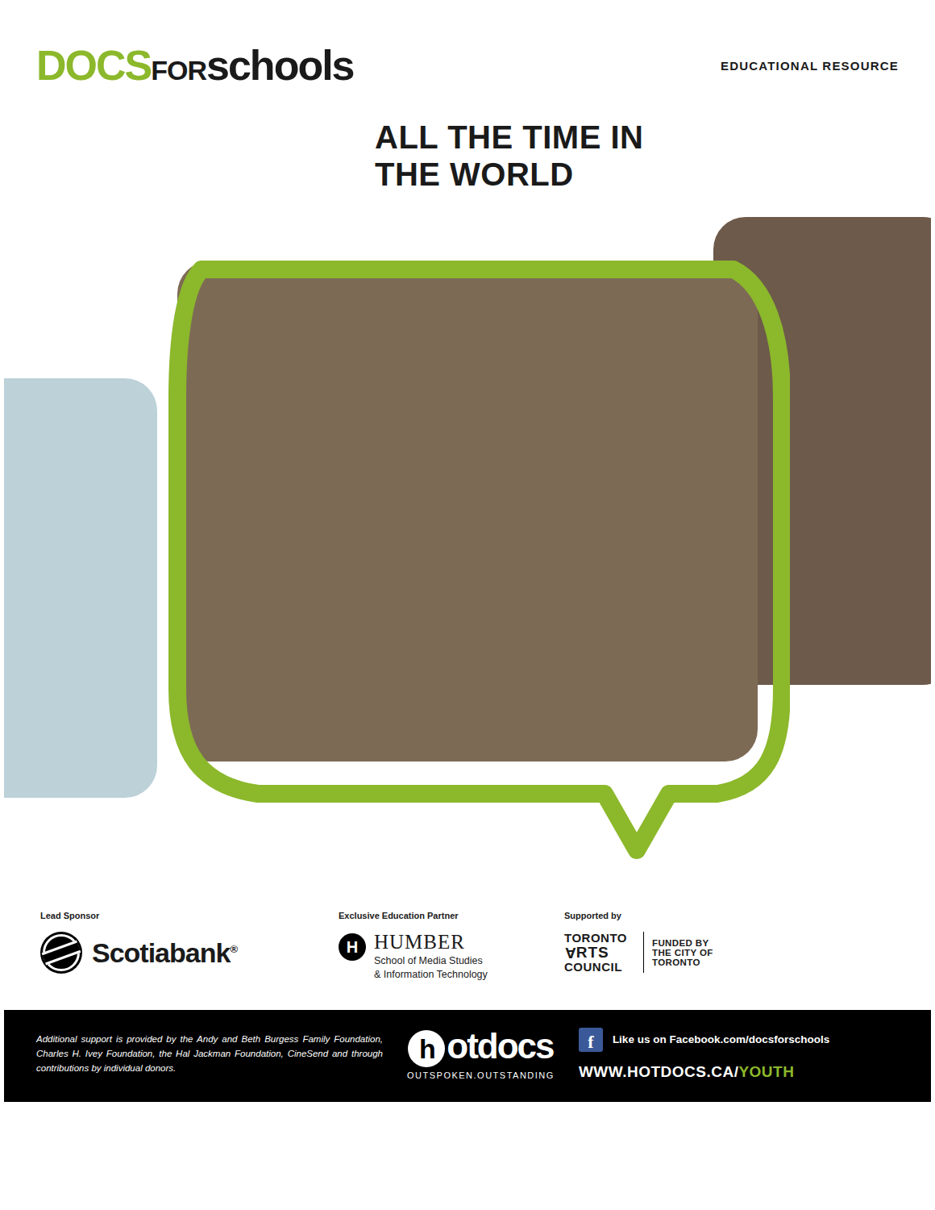DOCS FOR schools
EDUCATIONAL RESOURCE
ALL THE TIME IN
THE WORLD
Lead Sponsor
Scotiabank®
Exclusive Education Partner
H
HUMBER
School of Media Studies
& Information Technology
Supported by
TORONTO
ARTS
COUNCIL
FUNDED BY
THE CITY OF
TORONTO
Additional support is provided by the Andy and Beth Burgess Family Foundation, Charles H. Ivey Foundation, the Hal Jackman Foundation, CineSend and through contributions by individual donors.
hotdocs
OUTSPOKEN.OUTSTANDING
f Like us on Facebook.com/docsforschools
WWW.HOTDOCS.CA/YOUTH